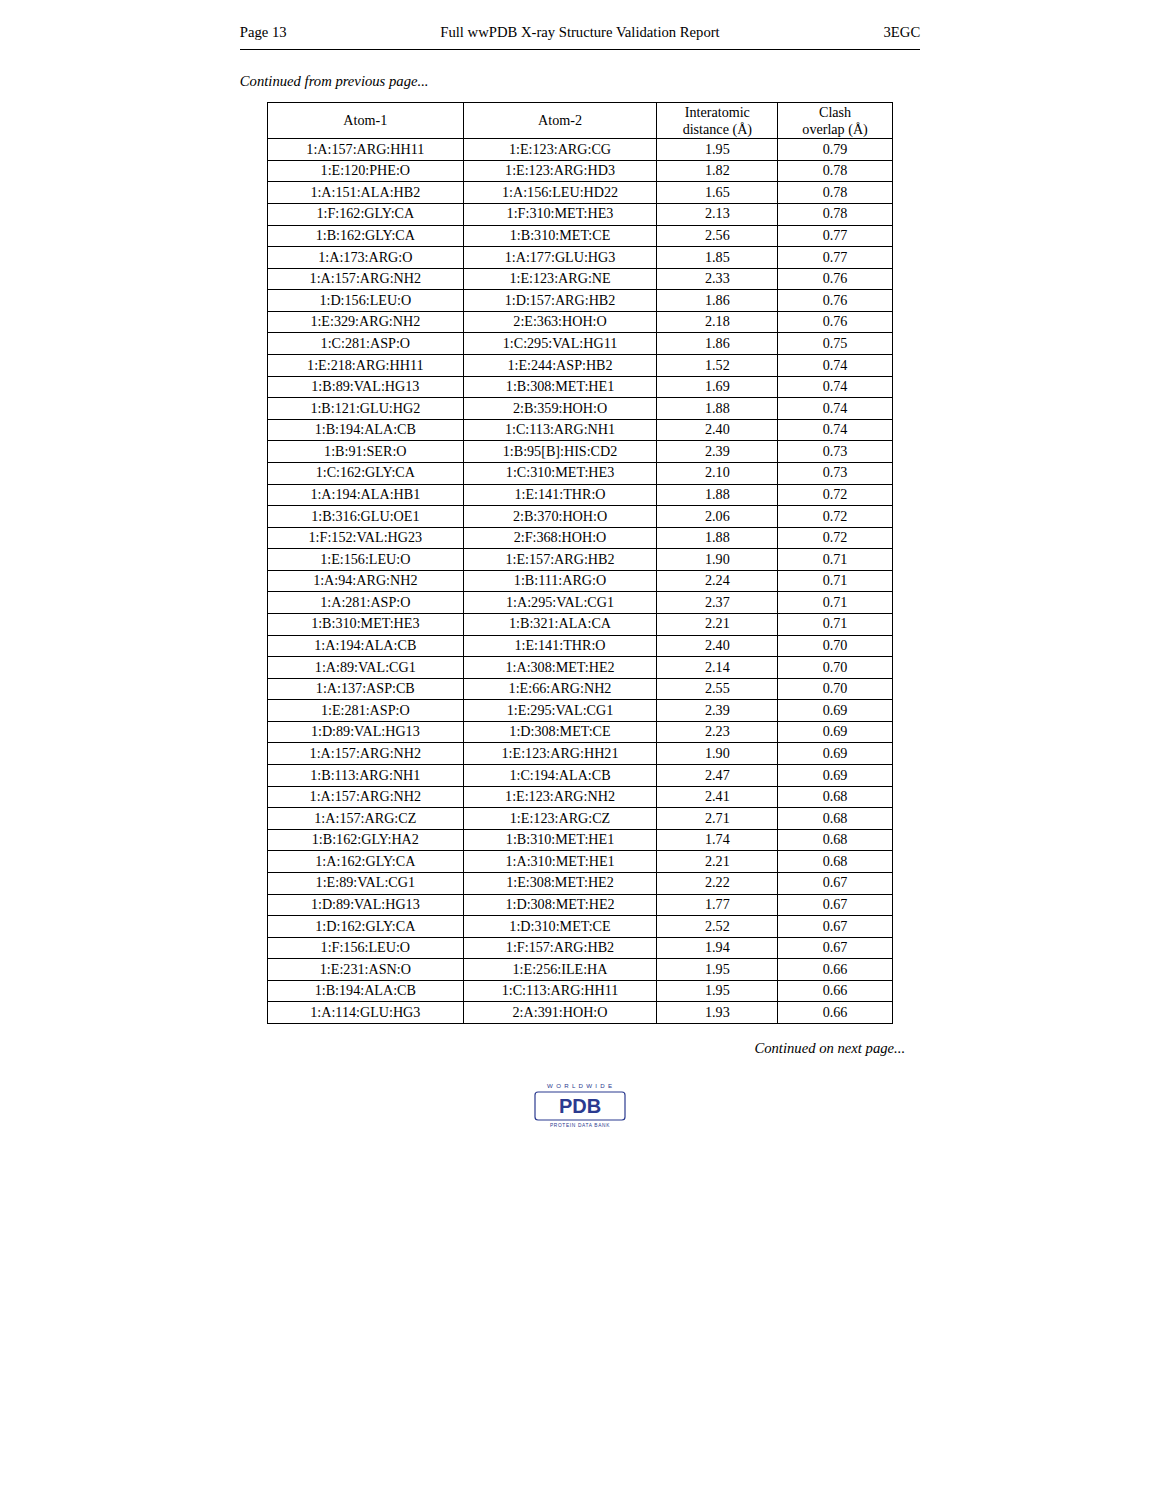Page 13
Full wwPDB X-ray Structure Validation Report
3EGC
Continued from previous page...
| Atom-1 | Atom-2 | Interatomic distance (Å) | Clash overlap (Å) |
| --- | --- | --- | --- |
| 1:A:157:ARG:HH11 | 1:E:123:ARG:CG | 1.95 | 0.79 |
| 1:E:120:PHE:O | 1:E:123:ARG:HD3 | 1.82 | 0.78 |
| 1:A:151:ALA:HB2 | 1:A:156:LEU:HD22 | 1.65 | 0.78 |
| 1:F:162:GLY:CA | 1:F:310:MET:HE3 | 2.13 | 0.78 |
| 1:B:162:GLY:CA | 1:B:310:MET:CE | 2.56 | 0.77 |
| 1:A:173:ARG:O | 1:A:177:GLU:HG3 | 1.85 | 0.77 |
| 1:A:157:ARG:NH2 | 1:E:123:ARG:NE | 2.33 | 0.76 |
| 1:D:156:LEU:O | 1:D:157:ARG:HB2 | 1.86 | 0.76 |
| 1:E:329:ARG:NH2 | 2:E:363:HOH:O | 2.18 | 0.76 |
| 1:C:281:ASP:O | 1:C:295:VAL:HG11 | 1.86 | 0.75 |
| 1:E:218:ARG:HH11 | 1:E:244:ASP:HB2 | 1.52 | 0.74 |
| 1:B:89:VAL:HG13 | 1:B:308:MET:HE1 | 1.69 | 0.74 |
| 1:B:121:GLU:HG2 | 2:B:359:HOH:O | 1.88 | 0.74 |
| 1:B:194:ALA:CB | 1:C:113:ARG:NH1 | 2.40 | 0.74 |
| 1:B:91:SER:O | 1:B:95[B]:HIS:CD2 | 2.39 | 0.73 |
| 1:C:162:GLY:CA | 1:C:310:MET:HE3 | 2.10 | 0.73 |
| 1:A:194:ALA:HB1 | 1:E:141:THR:O | 1.88 | 0.72 |
| 1:B:316:GLU:OE1 | 2:B:370:HOH:O | 2.06 | 0.72 |
| 1:F:152:VAL:HG23 | 2:F:368:HOH:O | 1.88 | 0.72 |
| 1:E:156:LEU:O | 1:E:157:ARG:HB2 | 1.90 | 0.71 |
| 1:A:94:ARG:NH2 | 1:B:111:ARG:O | 2.24 | 0.71 |
| 1:A:281:ASP:O | 1:A:295:VAL:CG1 | 2.37 | 0.71 |
| 1:B:310:MET:HE3 | 1:B:321:ALA:CA | 2.21 | 0.71 |
| 1:A:194:ALA:CB | 1:E:141:THR:O | 2.40 | 0.70 |
| 1:A:89:VAL:CG1 | 1:A:308:MET:HE2 | 2.14 | 0.70 |
| 1:A:137:ASP:CB | 1:E:66:ARG:NH2 | 2.55 | 0.70 |
| 1:E:281:ASP:O | 1:E:295:VAL:CG1 | 2.39 | 0.69 |
| 1:D:89:VAL:HG13 | 1:D:308:MET:CE | 2.23 | 0.69 |
| 1:A:157:ARG:NH2 | 1:E:123:ARG:HH21 | 1.90 | 0.69 |
| 1:B:113:ARG:NH1 | 1:C:194:ALA:CB | 2.47 | 0.69 |
| 1:A:157:ARG:NH2 | 1:E:123:ARG:NH2 | 2.41 | 0.68 |
| 1:A:157:ARG:CZ | 1:E:123:ARG:CZ | 2.71 | 0.68 |
| 1:B:162:GLY:HA2 | 1:B:310:MET:HE1 | 1.74 | 0.68 |
| 1:A:162:GLY:CA | 1:A:310:MET:HE1 | 2.21 | 0.68 |
| 1:E:89:VAL:CG1 | 1:E:308:MET:HE2 | 2.22 | 0.67 |
| 1:D:89:VAL:HG13 | 1:D:308:MET:HE2 | 1.77 | 0.67 |
| 1:D:162:GLY:CA | 1:D:310:MET:CE | 2.52 | 0.67 |
| 1:F:156:LEU:O | 1:F:157:ARG:HB2 | 1.94 | 0.67 |
| 1:E:231:ASN:O | 1:E:256:ILE:HA | 1.95 | 0.66 |
| 1:B:194:ALA:CB | 1:C:113:ARG:HH11 | 1.95 | 0.66 |
| 1:A:114:GLU:HG3 | 2:A:391:HOH:O | 1.93 | 0.66 |
Continued on next page...
W O R L D W I D E PDB PROTEIN DATA BANK